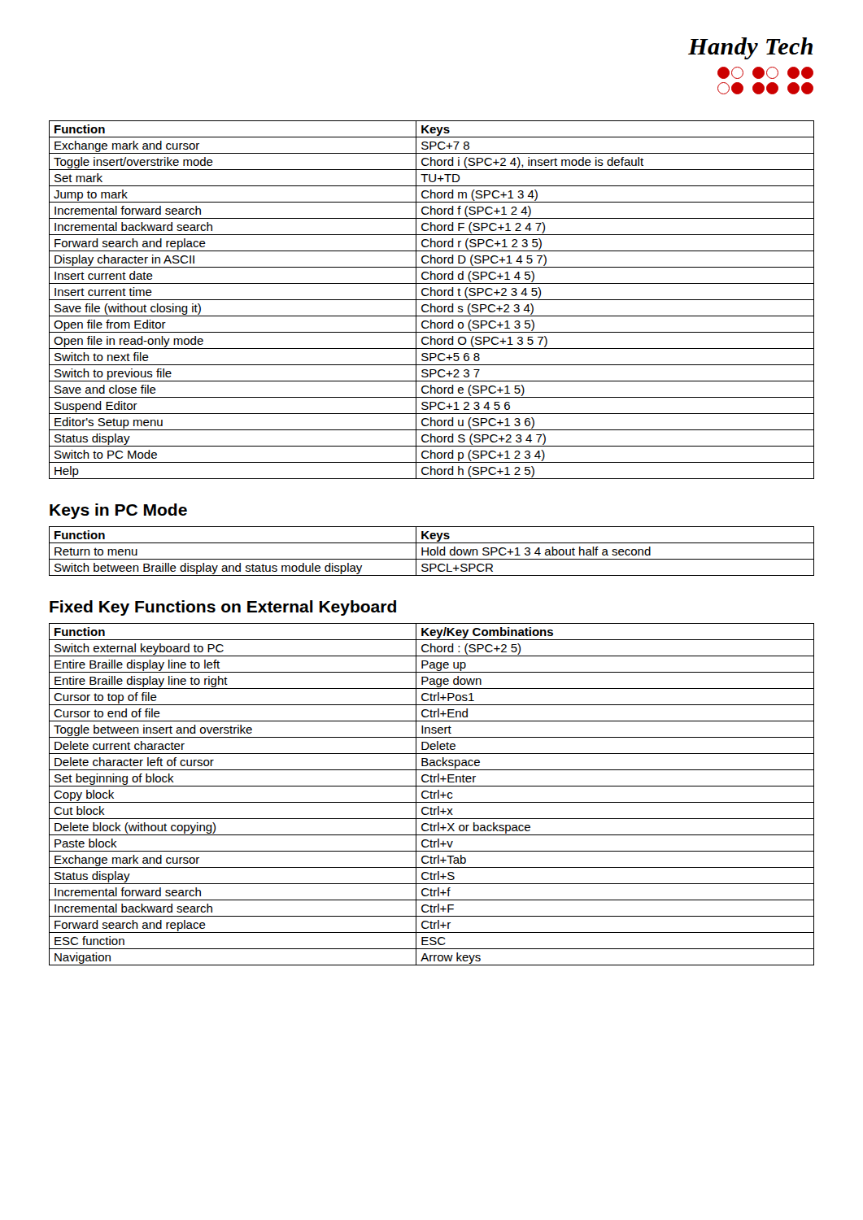Handy Tech
| Function | Keys |
| --- | --- |
| Exchange mark and cursor | SPC+7 8 |
| Toggle insert/overstrike mode | Chord i (SPC+2 4), insert mode is default |
| Set mark | TU+TD |
| Jump to mark | Chord m (SPC+1 3 4) |
| Incremental forward search | Chord f (SPC+1 2 4) |
| Incremental backward search | Chord F (SPC+1 2 4 7) |
| Forward search and replace | Chord r (SPC+1 2 3 5) |
| Display character in ASCII | Chord D (SPC+1 4 5 7) |
| Insert current date | Chord d (SPC+1 4 5) |
| Insert current time | Chord t (SPC+2 3 4 5) |
| Save file (without closing it) | Chord s (SPC+2 3 4) |
| Open file from Editor | Chord o (SPC+1 3 5) |
| Open file in read-only mode | Chord O (SPC+1 3 5 7) |
| Switch to next file | SPC+5 6 8 |
| Switch to previous file | SPC+2 3 7 |
| Save and close file | Chord e (SPC+1 5) |
| Suspend Editor | SPC+1 2 3 4 5 6 |
| Editor's Setup menu | Chord u (SPC+1 3 6) |
| Status display | Chord S (SPC+2 3 4 7) |
| Switch to PC Mode | Chord p (SPC+1 2 3 4) |
| Help | Chord h (SPC+1 2 5) |
Keys in PC Mode
| Function | Keys |
| --- | --- |
| Return to menu | Hold down SPC+1 3 4 about half a second |
| Switch between Braille display and status module display | SPCL+SPCR |
Fixed Key Functions on External Keyboard
| Function | Key/Key Combinations |
| --- | --- |
| Switch external keyboard to PC | Chord : (SPC+2 5) |
| Entire Braille display line to left | Page up |
| Entire Braille display line to right | Page down |
| Cursor to top of file | Ctrl+Pos1 |
| Cursor to end of file | Ctrl+End |
| Toggle between insert and overstrike | Insert |
| Delete current character | Delete |
| Delete character left of cursor | Backspace |
| Set beginning of block | Ctrl+Enter |
| Copy block | Ctrl+c |
| Cut block | Ctrl+x |
| Delete block (without copying) | Ctrl+X or backspace |
| Paste block | Ctrl+v |
| Exchange mark and cursor | Ctrl+Tab |
| Status display | Ctrl+S |
| Incremental forward search | Ctrl+f |
| Incremental backward search | Ctrl+F |
| Forward search and replace | Ctrl+r |
| ESC function | ESC |
| Navigation | Arrow keys |